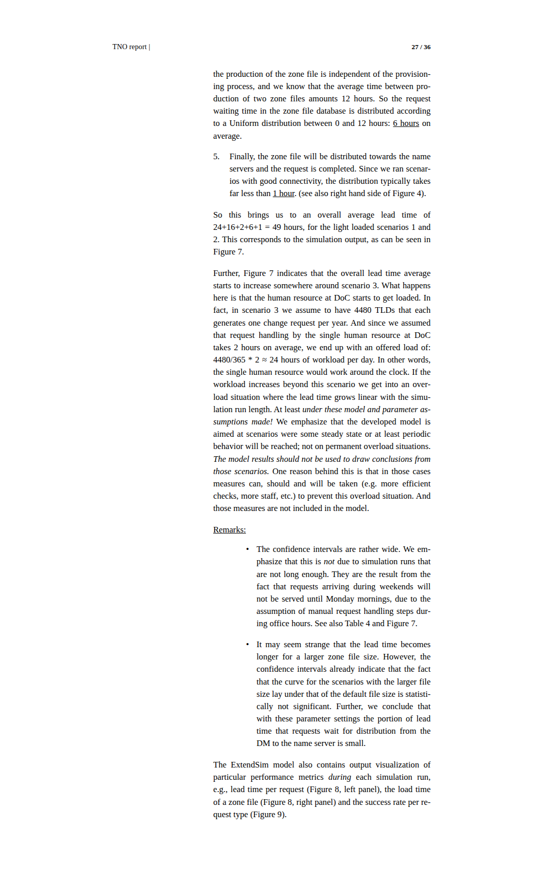TNO report |
27 / 36
the production of the zone file is independent of the provisioning process, and we know that the average time between production of two zone files amounts 12 hours. So the request waiting time in the zone file database is distributed according to a Uniform distribution between 0 and 12 hours: 6 hours on average.
5.
Finally, the zone file will be distributed towards the name servers and the request is completed. Since we ran scenarios with good connectivity, the distribution typically takes far less than 1 hour. (see also right hand side of Figure 4).
So this brings us to an overall average lead time of 24+16+2+6+1 = 49 hours, for the light loaded scenarios 1 and 2. This corresponds to the simulation output, as can be seen in Figure 7.
Further, Figure 7 indicates that the overall lead time average starts to increase somewhere around scenario 3. What happens here is that the human resource at DoC starts to get loaded. In fact, in scenario 3 we assume to have 4480 TLDs that each generates one change request per year. And since we assumed that request handling by the single human resource at DoC takes 2 hours on average, we end up with an offered load of: 4480/365 * 2 ≈ 24 hours of workload per day. In other words, the single human resource would work around the clock. If the workload increases beyond this scenario we get into an overload situation where the lead time grows linear with the simulation run length. At least under these model and parameter assumptions made! We emphasize that the developed model is aimed at scenarios were some steady state or at least periodic behavior will be reached; not on permanent overload situations. The model results should not be used to draw conclusions from those scenarios. One reason behind this is that in those cases measures can, should and will be taken (e.g. more efficient checks, more staff, etc.) to prevent this overload situation. And those measures are not included in the model.
Remarks:
• The confidence intervals are rather wide. We emphasize that this is not due to simulation runs that are not long enough. They are the result from the fact that requests arriving during weekends will not be served until Monday mornings, due to the assumption of manual request handling steps during office hours. See also Table 4 and Figure 7.
• It may seem strange that the lead time becomes longer for a larger zone file size. However, the confidence intervals already indicate that the fact that the curve for the scenarios with the larger file size lay under that of the default file size is statistically not significant. Further, we conclude that with these parameter settings the portion of lead time that requests wait for distribution from the DM to the name server is small.
The ExtendSim model also contains output visualization of particular performance metrics during each simulation run, e.g., lead time per request (Figure 8, left panel), the load time of a zone file (Figure 8, right panel) and the success rate per request type (Figure 9).